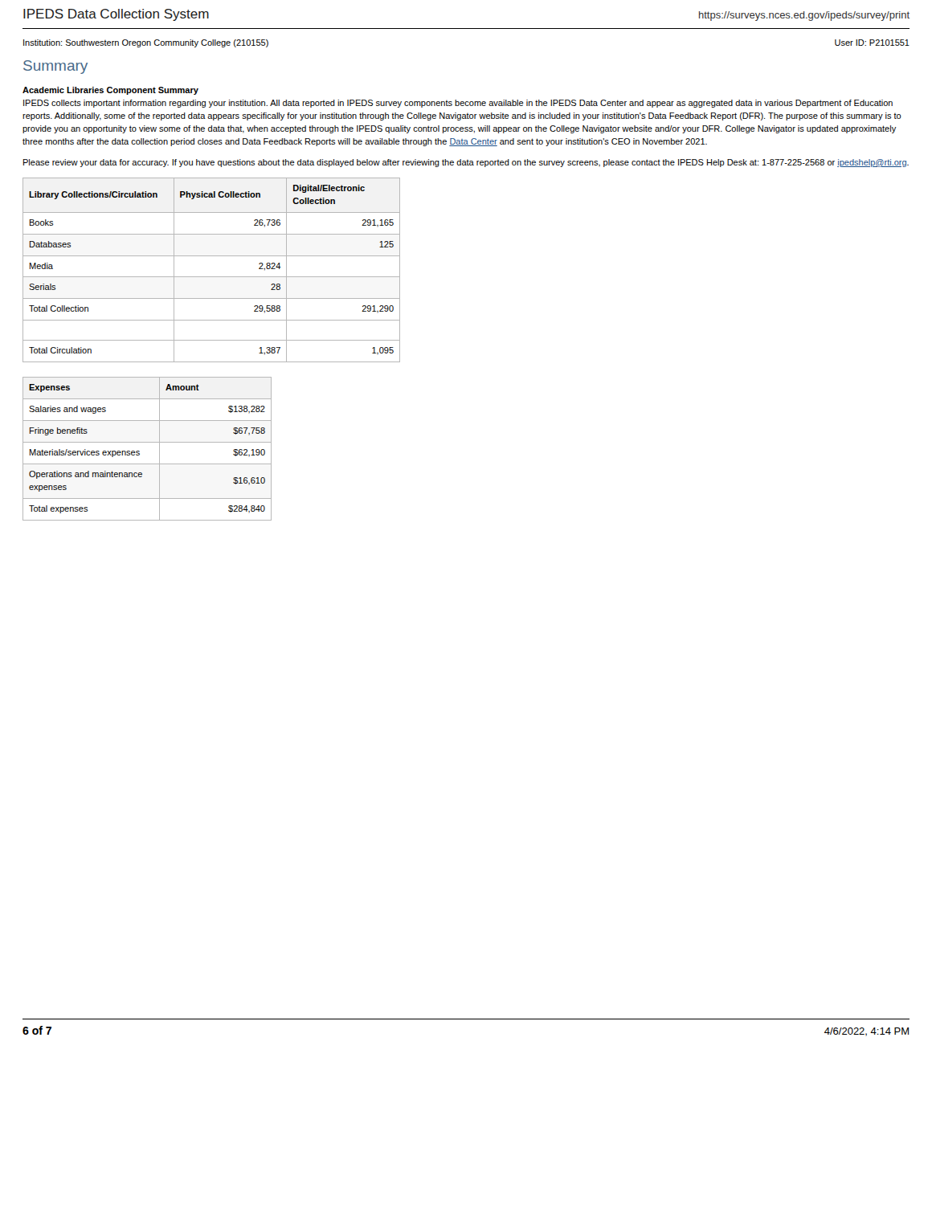IPEDS Data Collection System
https://surveys.nces.ed.gov/ipeds/survey/print
Institution: Southwestern Oregon Community College (210155)
User ID: P2101551
Summary
Academic Libraries Component Summary
IPEDS collects important information regarding your institution. All data reported in IPEDS survey components become available in the IPEDS Data Center and appear as aggregated data in various Department of Education reports. Additionally, some of the reported data appears specifically for your institution through the College Navigator website and is included in your institution's Data Feedback Report (DFR). The purpose of this summary is to provide you an opportunity to view some of the data that, when accepted through the IPEDS quality control process, will appear on the College Navigator website and/or your DFR. College Navigator is updated approximately three months after the data collection period closes and Data Feedback Reports will be available through the Data Center and sent to your institution's CEO in November 2021.
Please review your data for accuracy. If you have questions about the data displayed below after reviewing the data reported on the survey screens, please contact the IPEDS Help Desk at: 1-877-225-2568 or ipedshelp@rti.org.
| Library Collections/Circulation | Physical Collection | Digital/Electronic Collection |
| --- | --- | --- |
| Books | 26,736 | 291,165 |
| Databases | | 125 |
| Media | 2,824 | |
| Serials | 28 | |
| Total Collection | 29,588 | 291,290 |
| Total Circulation | 1,387 | 1,095 |
| Expenses | Amount |
| --- | --- |
| Salaries and wages | $138,282 |
| Fringe benefits | $67,758 |
| Materials/services expenses | $62,190 |
| Operations and maintenance expenses | $16,610 |
| Total expenses | $284,840 |
6 of 7
4/6/2022, 4:14 PM